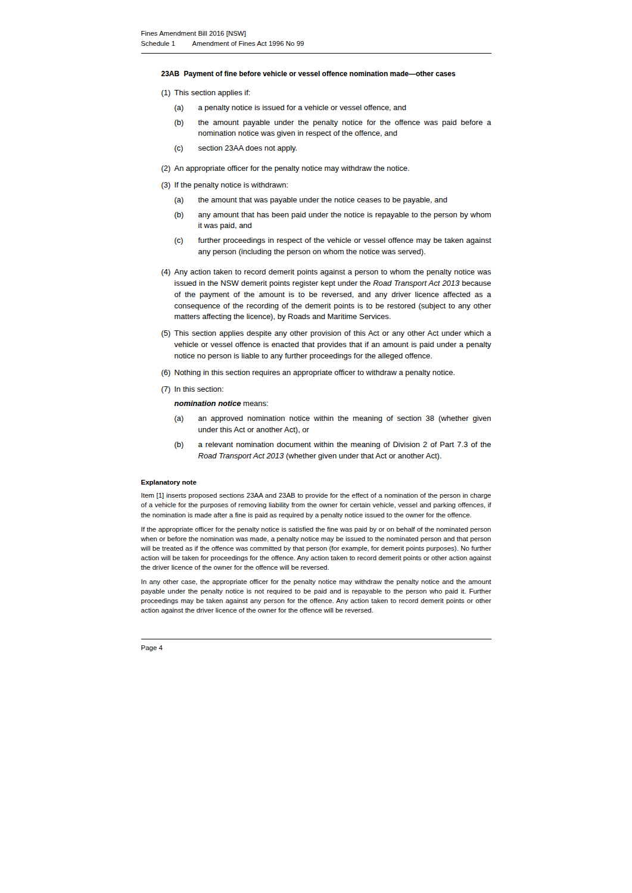Fines Amendment Bill 2016 [NSW]
Schedule 1 Amendment of Fines Act 1996 No 99
23AB
Payment of fine before vehicle or vessel offence nomination made—other cases
(1)
This section applies if:
(a)
a penalty notice is issued for a vehicle or vessel offence, and
(b)
the amount payable under the penalty notice for the offence was paid before a nomination notice was given in respect of the offence, and
(c)
section 23AA does not apply.
(2)
An appropriate officer for the penalty notice may withdraw the notice.
(3)
If the penalty notice is withdrawn:
(a)
the amount that was payable under the notice ceases to be payable, and
(b)
any amount that has been paid under the notice is repayable to the person by whom it was paid, and
(c)
further proceedings in respect of the vehicle or vessel offence may be taken against any person (including the person on whom the notice was served).
(4)
Any action taken to record demerit points against a person to whom the penalty notice was issued in the NSW demerit points register kept under the Road Transport Act 2013 because of the payment of the amount is to be reversed, and any driver licence affected as a consequence of the recording of the demerit points is to be restored (subject to any other matters affecting the licence), by Roads and Maritime Services.
(5)
This section applies despite any other provision of this Act or any other Act under which a vehicle or vessel offence is enacted that provides that if an amount is paid under a penalty notice no person is liable to any further proceedings for the alleged offence.
(6)
Nothing in this section requires an appropriate officer to withdraw a penalty notice.
(7)
In this section:
nomination notice means:
(a)
an approved nomination notice within the meaning of section 38 (whether given under this Act or another Act), or
(b)
a relevant nomination document within the meaning of Division 2 of Part 7.3 of the Road Transport Act 2013 (whether given under that Act or another Act).
Explanatory note
Item [1] inserts proposed sections 23AA and 23AB to provide for the effect of a nomination of the person in charge of a vehicle for the purposes of removing liability from the owner for certain vehicle, vessel and parking offences, if the nomination is made after a fine is paid as required by a penalty notice issued to the owner for the offence.
If the appropriate officer for the penalty notice is satisfied the fine was paid by or on behalf of the nominated person when or before the nomination was made, a penalty notice may be issued to the nominated person and that person will be treated as if the offence was committed by that person (for example, for demerit points purposes). No further action will be taken for proceedings for the offence. Any action taken to record demerit points or other action against the driver licence of the owner for the offence will be reversed.
In any other case, the appropriate officer for the penalty notice may withdraw the penalty notice and the amount payable under the penalty notice is not required to be paid and is repayable to the person who paid it. Further proceedings may be taken against any person for the offence. Any action taken to record demerit points or other action against the driver licence of the owner for the offence will be reversed.
Page 4